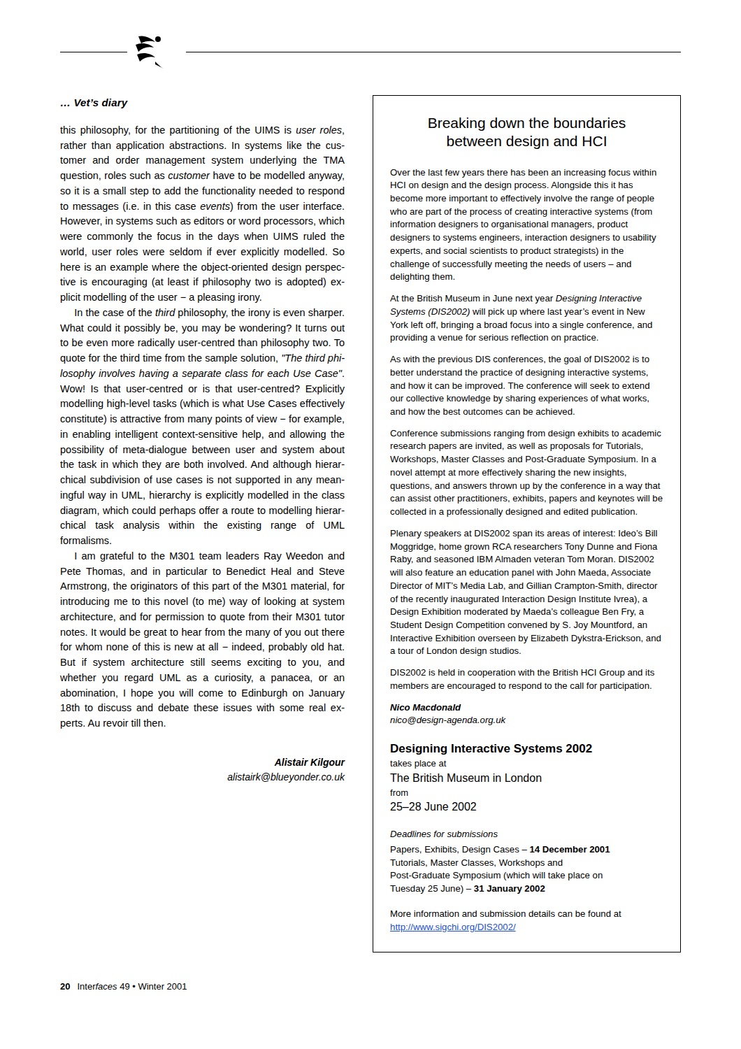… Vet’s diary
this philosophy, for the partitioning of the UIMS is user roles, rather than application abstractions. In systems like the customer and order management system underlying the TMA question, roles such as customer have to be modelled anyway, so it is a small step to add the functionality needed to respond to messages (i.e. in this case events) from the user interface. However, in systems such as editors or word processors, which were commonly the focus in the days when UIMS ruled the world, user roles were seldom if ever explicitly modelled. So here is an example where the object-oriented design perspective is encouraging (at least if philosophy two is adopted) explicit modelling of the user − a pleasing irony.
In the case of the third philosophy, the irony is even sharper. What could it possibly be, you may be wondering? It turns out to be even more radically user-centred than philosophy two. To quote for the third time from the sample solution, "The third philosophy involves having a separate class for each Use Case". Wow! Is that user-centred or is that user-centred? Explicitly modelling high-level tasks (which is what Use Cases effectively constitute) is attractive from many points of view − for example, in enabling intelligent context-sensitive help, and allowing the possibility of meta-dialogue between user and system about the task in which they are both involved. And although hierarchical subdivision of use cases is not supported in any meaningful way in UML, hierarchy is explicitly modelled in the class diagram, which could perhaps offer a route to modelling hierarchical task analysis within the existing range of UML formalisms.
I am grateful to the M301 team leaders Ray Weedon and Pete Thomas, and in particular to Benedict Heal and Steve Armstrong, the originators of this part of the M301 material, for introducing me to this novel (to me) way of looking at system architecture, and for permission to quote from their M301 tutor notes. It would be great to hear from the many of you out there for whom none of this is new at all − indeed, probably old hat. But if system architecture still seems exciting to you, and whether you regard UML as a curiosity, a panacea, or an abomination, I hope you will come to Edinburgh on January 18th to discuss and debate these issues with some real experts. Au revoir till then.
Alistair Kilgour
alistairk@blueyonder.co.uk
Breaking down the boundaries
between design and HCI
Over the last few years there has been an increasing focus within HCI on design and the design process. Alongside this it has become more important to effectively involve the range of people who are part of the process of creating interactive systems (from information designers to organisational managers, product designers to systems engineers, interaction designers to usability experts, and social scientists to product strategists) in the challenge of successfully meeting the needs of users – and delighting them.
At the British Museum in June next year Designing Interactive Systems (DIS2002) will pick up where last year’s event in New York left off, bringing a broad focus into a single conference, and providing a venue for serious reflection on practice.
As with the previous DIS conferences, the goal of DIS2002 is to better understand the practice of designing interactive systems, and how it can be improved. The conference will seek to extend our collective knowledge by sharing experiences of what works, and how the best outcomes can be achieved.
Conference submissions ranging from design exhibits to academic research papers are invited, as well as proposals for Tutorials, Workshops, Master Classes and Post-Graduate Symposium. In a novel attempt at more effectively sharing the new insights, questions, and answers thrown up by the conference in a way that can assist other practitioners, exhibits, papers and keynotes will be collected in a professionally designed and edited publication.
Plenary speakers at DIS2002 span its areas of interest: Ideo’s Bill Moggridge, home grown RCA researchers Tony Dunne and Fiona Raby, and seasoned IBM Almaden veteran Tom Moran. DIS2002 will also feature an education panel with John Maeda, Associate Director of MIT’s Media Lab, and Gillian Crampton-Smith, director of the recently inaugurated Interaction Design Institute Ivrea), a Design Exhibition moderated by Maeda’s colleague Ben Fry, a Student Design Competition convened by S. Joy Mountford, an Interactive Exhibition overseen by Elizabeth Dykstra-Erickson, and a tour of London design studios.
DIS2002 is held in cooperation with the British HCI Group and its members are encouraged to respond to the call for participation.
Nico Macdonald
nico@design-agenda.org.uk
Designing Interactive Systems 2002
takes place at
The British Museum in London
from
25–28 June 2002
Deadlines for submissions
Papers, Exhibits, Design Cases – 14 December 2001
Tutorials, Master Classes, Workshops and
Post-Graduate Symposium (which will take place on
Tuesday 25 June) – 31 January 2002
More information and submission details can be found at
http://www.sigchi.org/DIS2002/
20 Interfaces 49 • Winter 2001